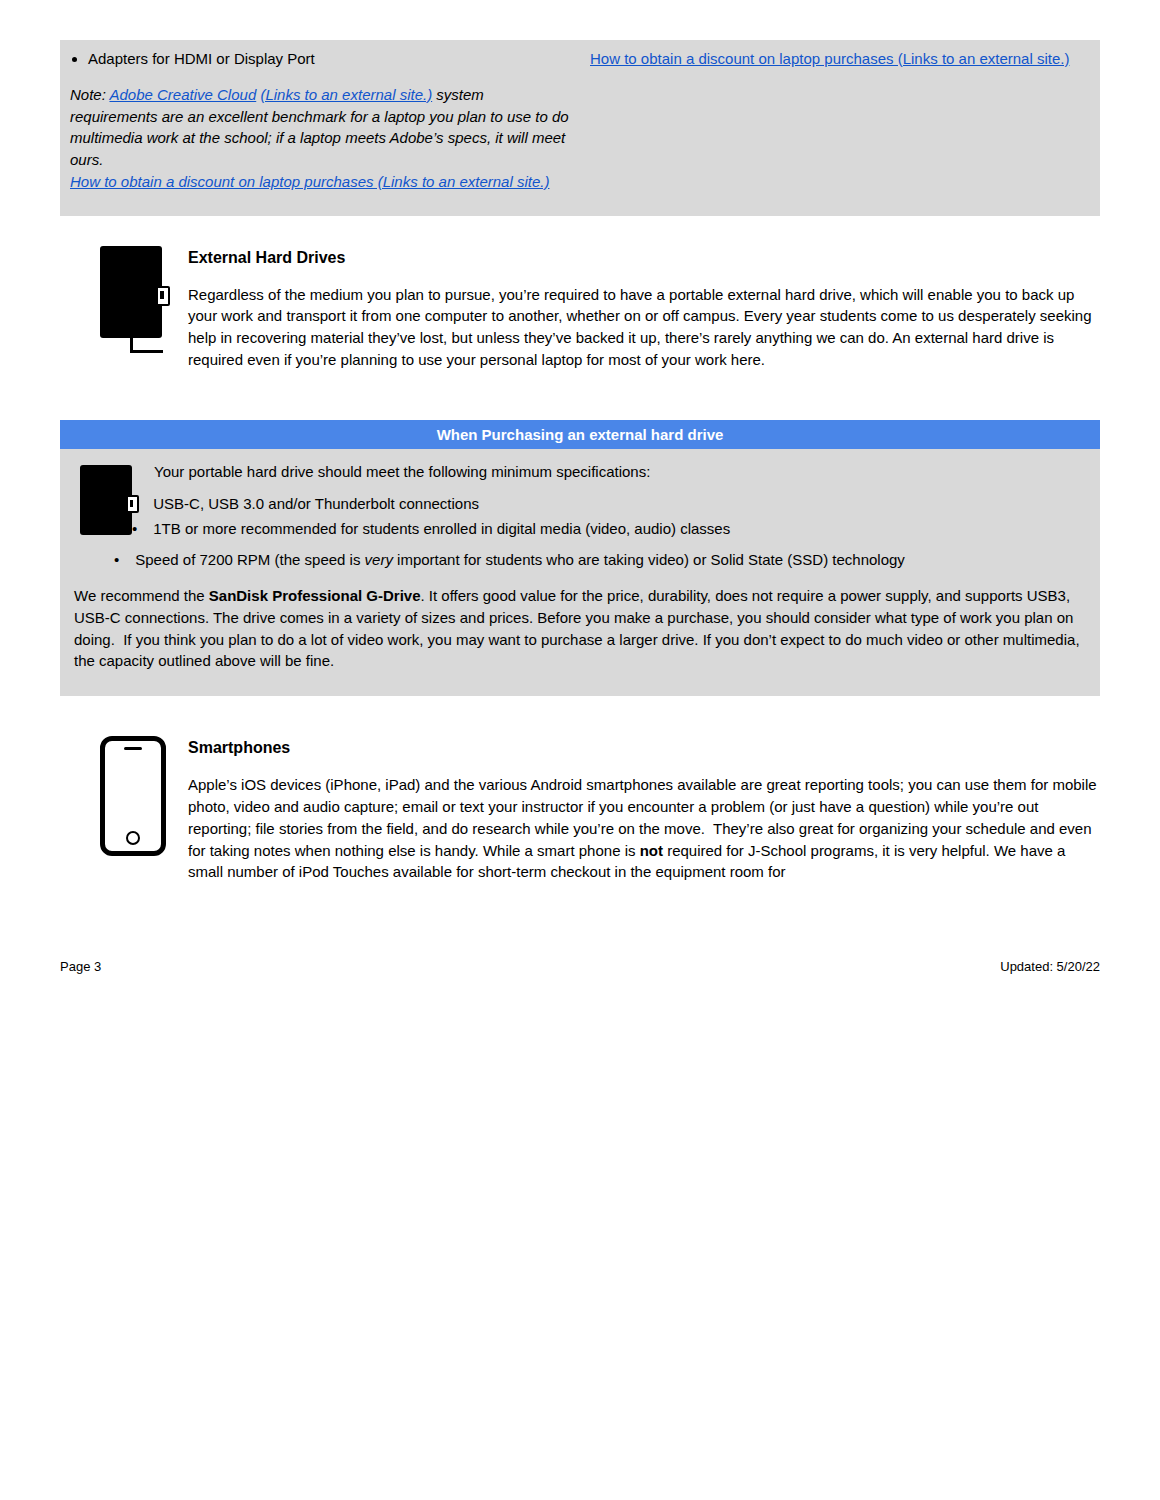| Adapters for HDMI or Display Port Note: Adobe Creative Cloud (Links to an external site.) system requirements are an excellent benchmark for a laptop you plan to use to do multimedia work at the school; if a laptop meets Adobe’s specs, it will meet ours. How to obtain a discount on laptop purchases (Links to an external site.) | How to obtain a discount on laptop purchases (Links to an external site.) |
External Hard Drives
Regardless of the medium you plan to pursue, you’re required to have a portable external hard drive, which will enable you to back up your work and transport it from one computer to another, whether on or off campus. Every year students come to us desperately seeking help in recovering material they’ve lost, but unless they’ve backed it up, there’s rarely anything we can do. An external hard drive is required even if you’re planning to use your personal laptop for most of your work here.
When Purchasing an external hard drive
Your portable hard drive should meet the following minimum specifications:
USB-C, USB 3.0 and/or Thunderbolt connections
1TB or more recommended for students enrolled in digital media (video, audio) classes
Speed of 7200 RPM (the speed is very important for students who are taking video) or Solid State (SSD) technology
We recommend the SanDisk Professional G-Drive. It offers good value for the price, durability, does not require a power supply, and supports USB3, USB-C connections. The drive comes in a variety of sizes and prices. Before you make a purchase, you should consider what type of work you plan on doing. If you think you plan to do a lot of video work, you may want to purchase a larger drive. If you don’t expect to do much video or other multimedia, the capacity outlined above will be fine.
Smartphones
Apple’s iOS devices (iPhone, iPad) and the various Android smartphones available are great reporting tools; you can use them for mobile photo, video and audio capture; email or text your instructor if you encounter a problem (or just have a question) while you’re out reporting; file stories from the field, and do research while you’re on the move. They’re also great for organizing your schedule and even for taking notes when nothing else is handy. While a smart phone is not required for J-School programs, it is very helpful. We have a small number of iPod Touches available for short-term checkout in the equipment room for
Page 3 Updated: 5/20/22